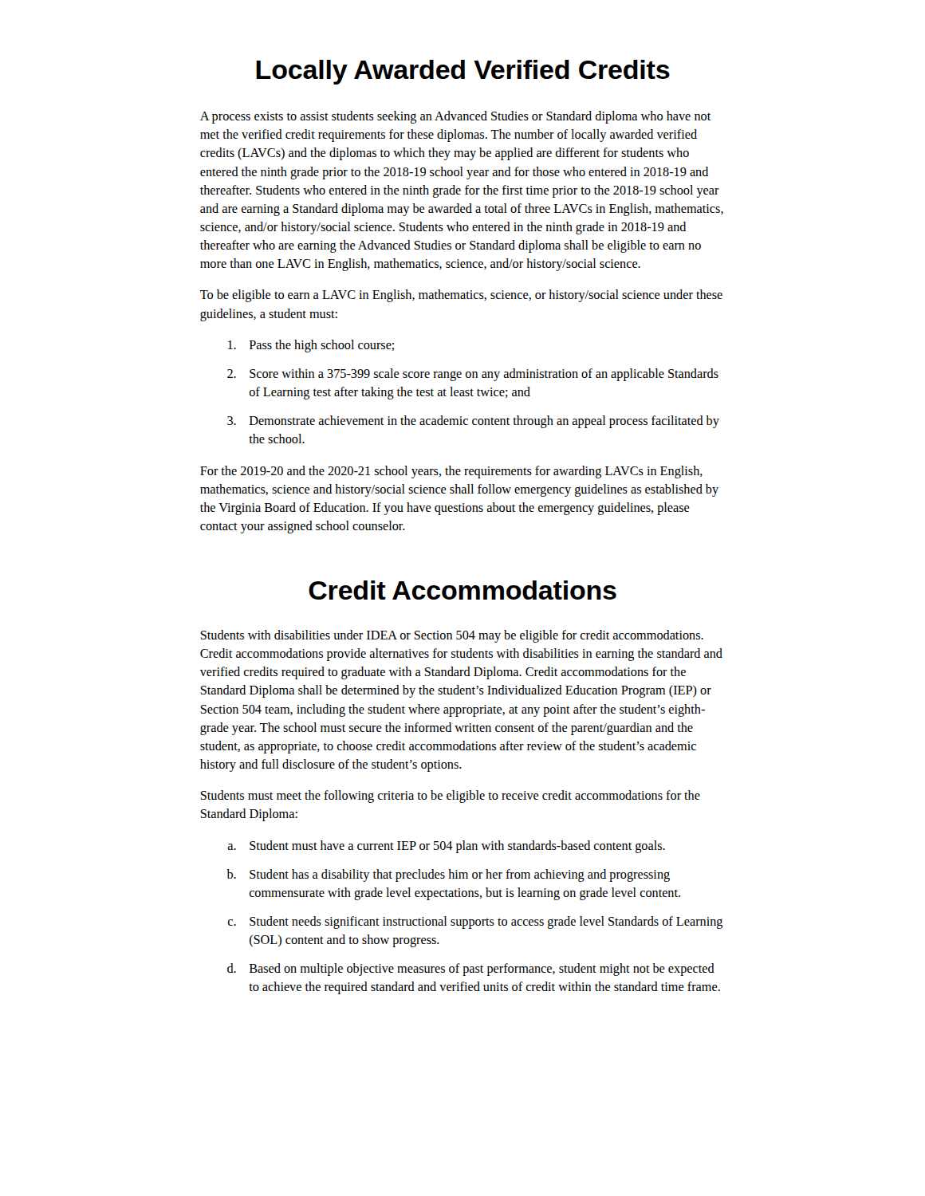Locally Awarded Verified Credits
A process exists to assist students seeking an Advanced Studies or Standard diploma who have not met the verified credit requirements for these diplomas. The number of locally awarded verified credits (LAVCs) and the diplomas to which they may be applied are different for students who entered the ninth grade prior to the 2018-19 school year and for those who entered in 2018-19 and thereafter. Students who entered in the ninth grade for the first time prior to the 2018-19 school year and are earning a Standard diploma may be awarded a total of three LAVCs in English, mathematics, science, and/or history/social science. Students who entered in the ninth grade in 2018-19 and thereafter who are earning the Advanced Studies or Standard diploma shall be eligible to earn no more than one LAVC in English, mathematics, science, and/or history/social science.
To be eligible to earn a LAVC in English, mathematics, science, or history/social science under these guidelines, a student must:
Pass the high school course;
Score within a 375-399 scale score range on any administration of an applicable Standards of Learning test after taking the test at least twice; and
Demonstrate achievement in the academic content through an appeal process facilitated by the school.
For the 2019-20 and the 2020-21 school years, the requirements for awarding LAVCs in English, mathematics, science and history/social science shall follow emergency guidelines as established by the Virginia Board of Education. If you have questions about the emergency guidelines, please contact your assigned school counselor.
Credit Accommodations
Students with disabilities under IDEA or Section 504 may be eligible for credit accommodations. Credit accommodations provide alternatives for students with disabilities in earning the standard and verified credits required to graduate with a Standard Diploma. Credit accommodations for the Standard Diploma shall be determined by the student’s Individualized Education Program (IEP) or Section 504 team, including the student where appropriate, at any point after the student’s eighth-grade year. The school must secure the informed written consent of the parent/guardian and the student, as appropriate, to choose credit accommodations after review of the student’s academic history and full disclosure of the student’s options.
Students must meet the following criteria to be eligible to receive credit accommodations for the Standard Diploma:
Student must have a current IEP or 504 plan with standards-based content goals.
Student has a disability that precludes him or her from achieving and progressing commensurate with grade level expectations, but is learning on grade level content.
Student needs significant instructional supports to access grade level Standards of Learning (SOL) content and to show progress.
Based on multiple objective measures of past performance, student might not be expected to achieve the required standard and verified units of credit within the standard time frame.